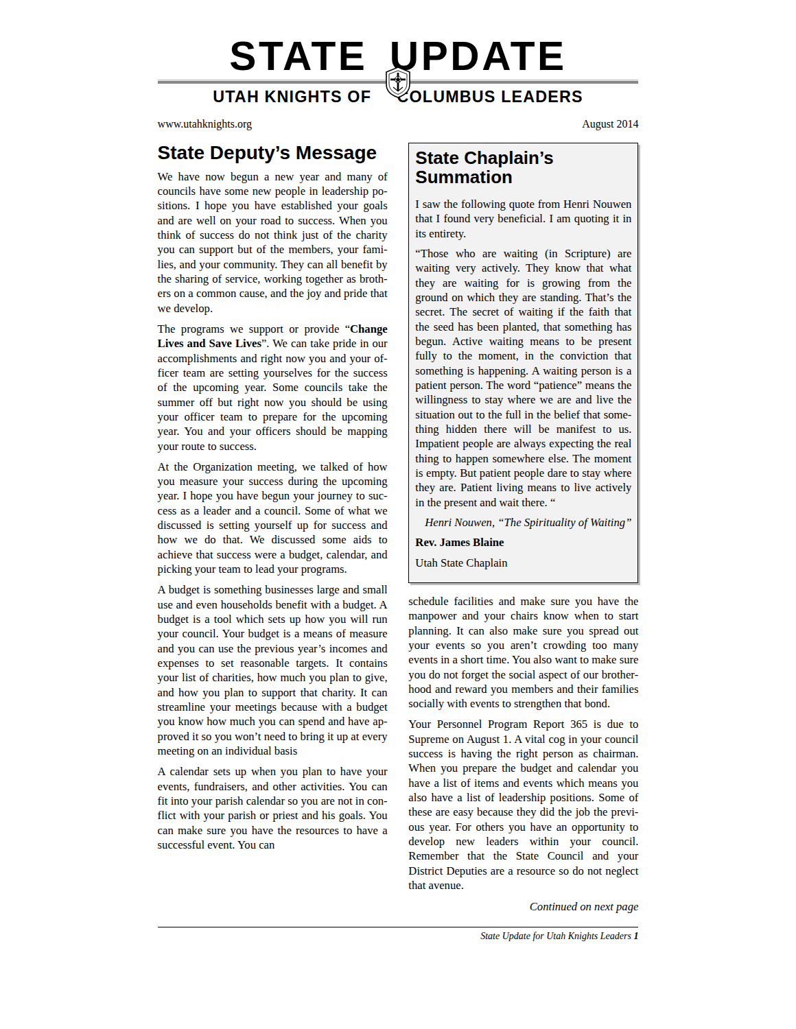STATE UPDATE
UTAH KNIGHTS OF COLUMBUS LEADERS
www.utahknights.org August 2014
State Deputy’s Message
We have now begun a new year and many of councils have some new people in leadership positions. I hope you have established your goals and are well on your road to success. When you think of success do not think just of the charity you can support but of the members, your families, and your community. They can all benefit by the sharing of service, working together as brothers on a common cause, and the joy and pride that we develop.
The programs we support or provide “Change Lives and Save Lives”. We can take pride in our accomplishments and right now you and your officer team are setting yourselves for the success of the upcoming year. Some councils take the summer off but right now you should be using your officer team to prepare for the upcoming year. You and your officers should be mapping your route to success.
At the Organization meeting, we talked of how you measure your success during the upcoming year. I hope you have begun your journey to success as a leader and a council. Some of what we discussed is setting yourself up for success and how we do that. We discussed some aids to achieve that success were a budget, calendar, and picking your team to lead your programs.
A budget is something businesses large and small use and even households benefit with a budget. A budget is a tool which sets up how you will run your council. Your budget is a means of measure and you can use the previous year’s incomes and expenses to set reasonable targets. It contains your list of charities, how much you plan to give, and how you plan to support that charity. It can streamline your meetings because with a budget you know how much you can spend and have approved it so you won’t need to bring it up at every meeting on an individual basis
A calendar sets up when you plan to have your events, fundraisers, and other activities. You can fit into your parish calendar so you are not in conflict with your parish or priest and his goals. You can make sure you have the resources to have a successful event. You can
State Chaplain’s Summation
I saw the following quote from Henri Nouwen that I found very beneficial. I am quoting it in its entirety.
“Those who are waiting (in Scripture) are waiting very actively. They know that what they are waiting for is growing from the ground on which they are standing. That’s the secret. The secret of waiting if the faith that the seed has been planted, that something has begun. Active waiting means to be present fully to the moment, in the conviction that something is happening. A waiting person is a patient person. The word “patience” means the willingness to stay where we are and live the situation out to the full in the belief that something hidden there will be manifest to us. Impatient people are always expecting the real thing to happen somewhere else. The moment is empty. But patient people dare to stay where they are. Patient living means to live actively in the present and wait there. “
Henri Nouwen, “The Spirituality of Waiting”
Rev. James Blaine
Utah State Chaplain
schedule facilities and make sure you have the manpower and your chairs know when to start planning. It can also make sure you spread out your events so you aren’t crowding too many events in a short time. You also want to make sure you do not forget the social aspect of our brotherhood and reward you members and their families socially with events to strengthen that bond.
Your Personnel Program Report 365 is due to Supreme on August 1. A vital cog in your council success is having the right person as chairman. When you prepare the budget and calendar you have a list of items and events which means you also have a list of leadership positions. Some of these are easy because they did the job the previous year. For others you have an opportunity to develop new leaders within your council. Remember that the State Council and your District Deputies are a resource so do not neglect that avenue.
Continued on next page
State Update for Utah Knights Leaders 1